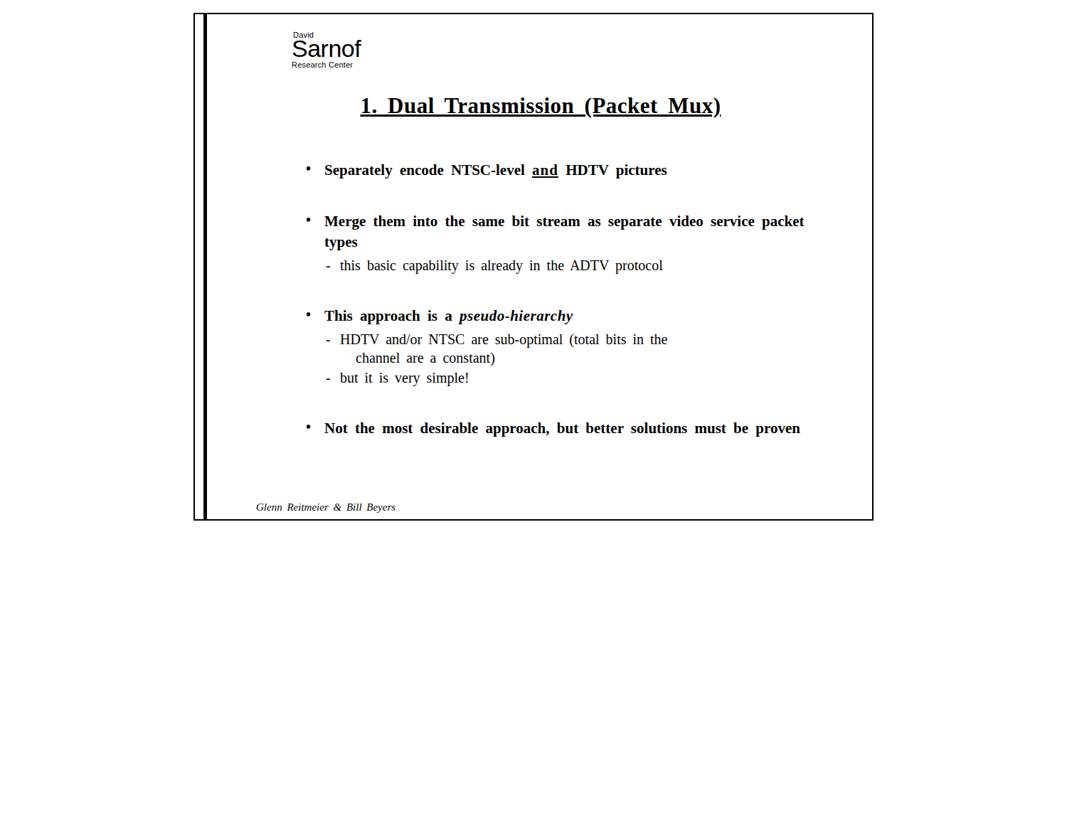David
Sarnof
Research Center
1. Dual Transmission (Packet Mux)
Separately encode NTSC-level and HDTV pictures
Merge them into the same bit stream as separate video service packet types
this basic capability is already in the ADTV protocol
This approach is a pseudo-hierarchy
HDTV and/or NTSC are sub-optimal (total bits in the channel are a constant)
but it is very simple!
Not the most desirable approach, but better solutions must be proven
Glenn Reitmeier & Bill Beyers